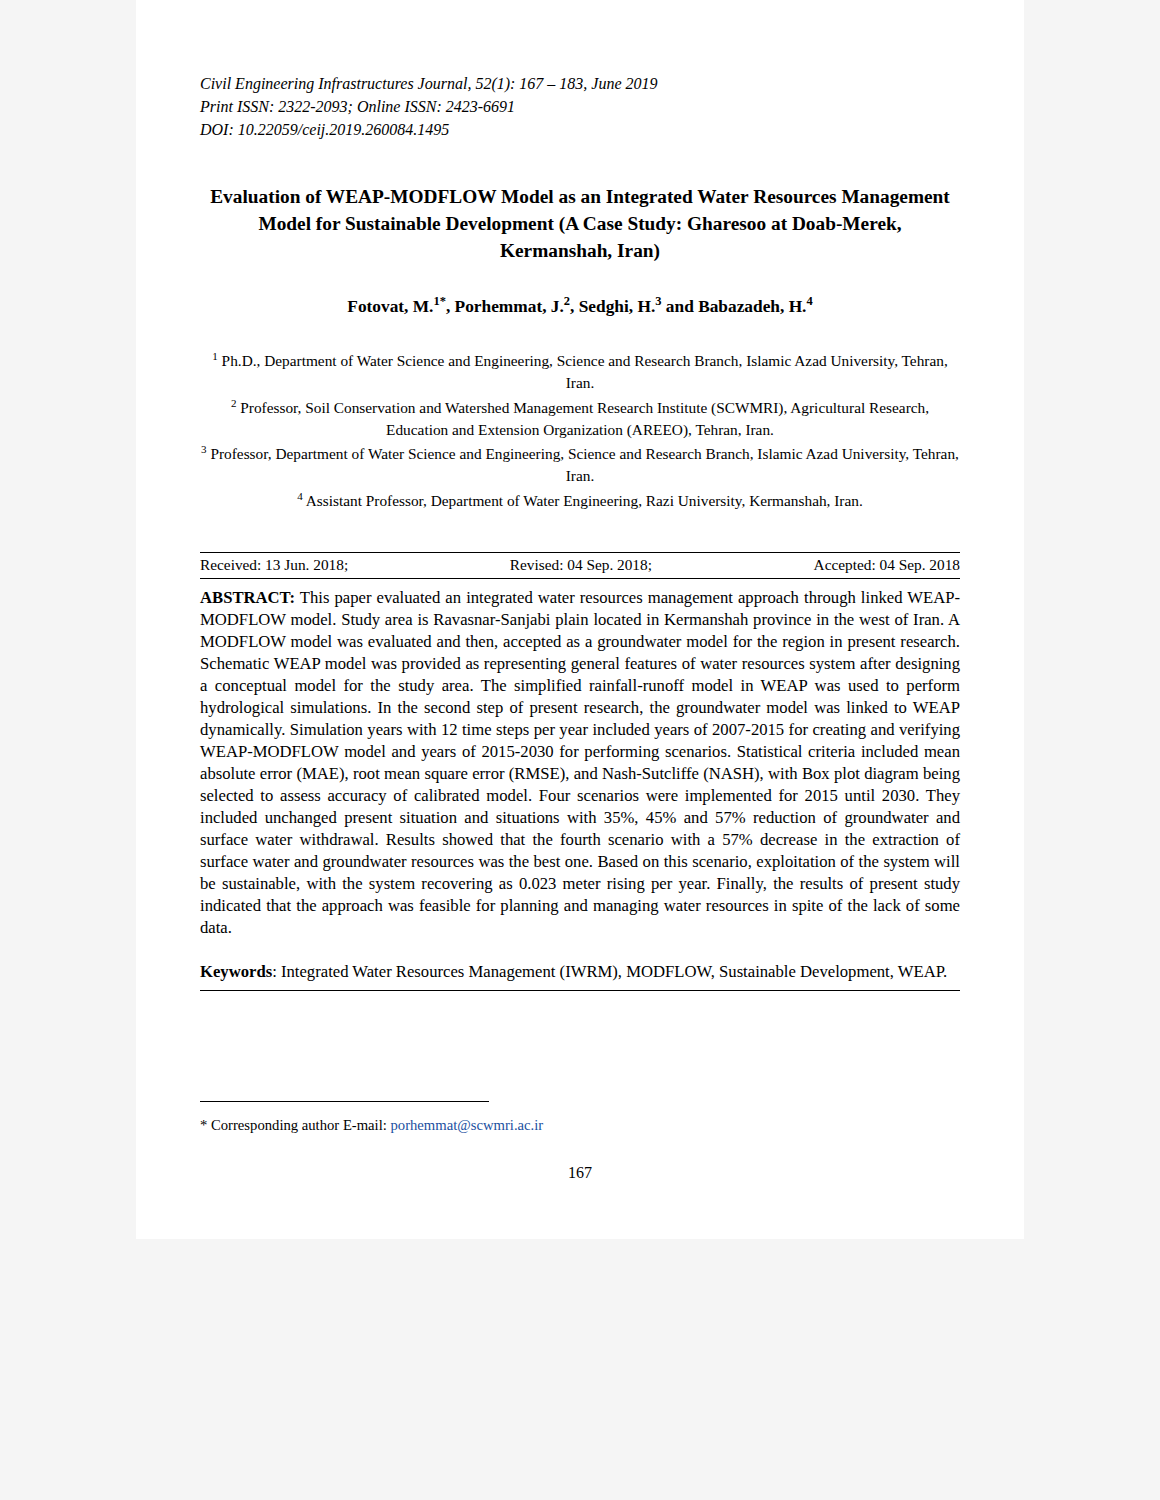Civil Engineering Infrastructures Journal, 52(1): 167 – 183, June 2019 Print ISSN: 2322-2093; Online ISSN: 2423-6691 DOI: 10.22059/ceij.2019.260084.1495
Evaluation of WEAP-MODFLOW Model as an Integrated Water Resources Management Model for Sustainable Development (A Case Study: Gharesoo at Doab-Merek, Kermanshah, Iran)
Fotovat, M.1*, Porhemmat, J.2, Sedghi, H.3 and Babazadeh, H.4
1 Ph.D., Department of Water Science and Engineering, Science and Research Branch, Islamic Azad University, Tehran, Iran.
2 Professor, Soil Conservation and Watershed Management Research Institute (SCWMRI), Agricultural Research, Education and Extension Organization (AREEO), Tehran, Iran.
3 Professor, Department of Water Science and Engineering, Science and Research Branch, Islamic Azad University, Tehran, Iran.
4 Assistant Professor, Department of Water Engineering, Razi University, Kermanshah, Iran.
Received: 13 Jun. 2018; Revised: 04 Sep. 2018; Accepted: 04 Sep. 2018
ABSTRACT: This paper evaluated an integrated water resources management approach through linked WEAP-MODFLOW model. Study area is Ravasnar-Sanjabi plain located in Kermanshah province in the west of Iran. A MODFLOW model was evaluated and then, accepted as a groundwater model for the region in present research. Schematic WEAP model was provided as representing general features of water resources system after designing a conceptual model for the study area. The simplified rainfall-runoff model in WEAP was used to perform hydrological simulations. In the second step of present research, the groundwater model was linked to WEAP dynamically. Simulation years with 12 time steps per year included years of 2007-2015 for creating and verifying WEAP-MODFLOW model and years of 2015-2030 for performing scenarios. Statistical criteria included mean absolute error (MAE), root mean square error (RMSE), and Nash-Sutcliffe (NASH), with Box plot diagram being selected to assess accuracy of calibrated model. Four scenarios were implemented for 2015 until 2030. They included unchanged present situation and situations with 35%, 45% and 57% reduction of groundwater and surface water withdrawal. Results showed that the fourth scenario with a 57% decrease in the extraction of surface water and groundwater resources was the best one. Based on this scenario, exploitation of the system will be sustainable, with the system recovering as 0.023 meter rising per year. Finally, the results of present study indicated that the approach was feasible for planning and managing water resources in spite of the lack of some data.
Keywords: Integrated Water Resources Management (IWRM), MODFLOW, Sustainable Development, WEAP.
* Corresponding author E-mail: porhemmat@scwmri.ac.ir
167